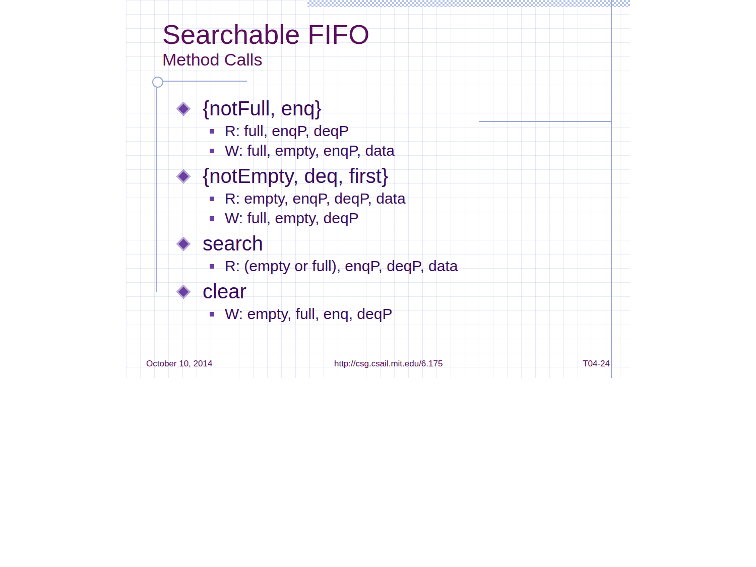Searchable FIFOMethod Calls
{notFull, enq}
R: full, enqP, deqP
W: full, empty, enqP, data
{notEmpty, deq, first}
R: empty, enqP, deqP, data
W: full, empty, deqP
search
R: (empty or full), enqP, deqP, data
clear
W: empty, full, enq, deqP
October 10, 2014
http://csg.csail.mit.edu/6.175
T04-24